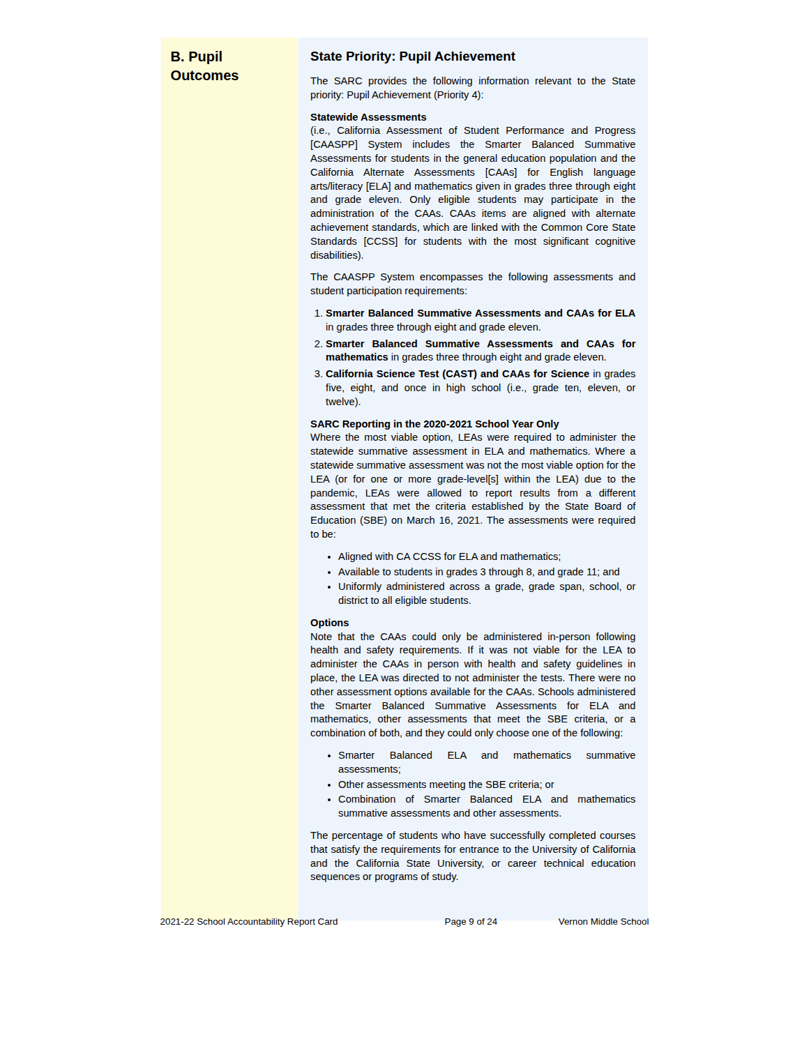| B. Pupil Outcomes | State Priority: Pupil Achievement The SARC provides the following information relevant to the State priority: Pupil Achievement (Priority 4): Statewide Assessments (i.e., California Assessment of Student Performance and Progress [CAASPP] System includes the Smarter Balanced Summative Assessments for students in the general education population and the California Alternate Assessments [CAAs] for English language arts/literacy [ELA] and mathematics given in grades three through eight and grade eleven. Only eligible students may participate in the administration of the CAAs. CAAs items are aligned with alternate achievement standards, which are linked with the Common Core State Standards [CCSS] for students with the most significant cognitive disabilities). The CAASPP System encompasses the following assessments and student participation requirements: Smarter Balanced Summative Assessments and CAAs for ELA in grades three through eight and grade eleven. Smarter Balanced Summative Assessments and CAAs for mathematics in grades three through eight and grade eleven. California Science Test (CAST) and CAAs for Science in grades five, eight, and once in high school (i.e., grade ten, eleven, or twelve). SARC Reporting in the 2020-2021 School Year Only Where the most viable option, LEAs were required to administer the statewide summative assessment in ELA and mathematics. Where a statewide summative assessment was not the most viable option for the LEA (or for one or more grade-level[s] within the LEA) due to the pandemic, LEAs were allowed to report results from a different assessment that met the criteria established by the State Board of Education (SBE) on March 16, 2021. The assessments were required to be: Aligned with CA CCSS for ELA and mathematics; Available to students in grades 3 through 8, and grade 11; and Uniformly administered across a grade, grade span, school, or district to all eligible students. Options Note that the CAAs could only be administered in-person following health and safety requirements. If it was not viable for the LEA to administer the CAAs in person with health and safety guidelines in place, the LEA was directed to not administer the tests. There were no other assessment options available for the CAAs. Schools administered the Smarter Balanced Summative Assessments for ELA and mathematics, other assessments that meet the SBE criteria, or a combination of both, and they could only choose one of the following: Smarter Balanced ELA and mathematics summative assessments; Other assessments meeting the SBE criteria; or Combination of Smarter Balanced ELA and mathematics summative assessments and other assessments. The percentage of students who have successfully completed courses that satisfy the requirements for entrance to the University of California and the California State University, or career technical education sequences or programs of study. |
| 2021-22 School Accountability Report Card | Page 9 of 24 | Vernon Middle School |